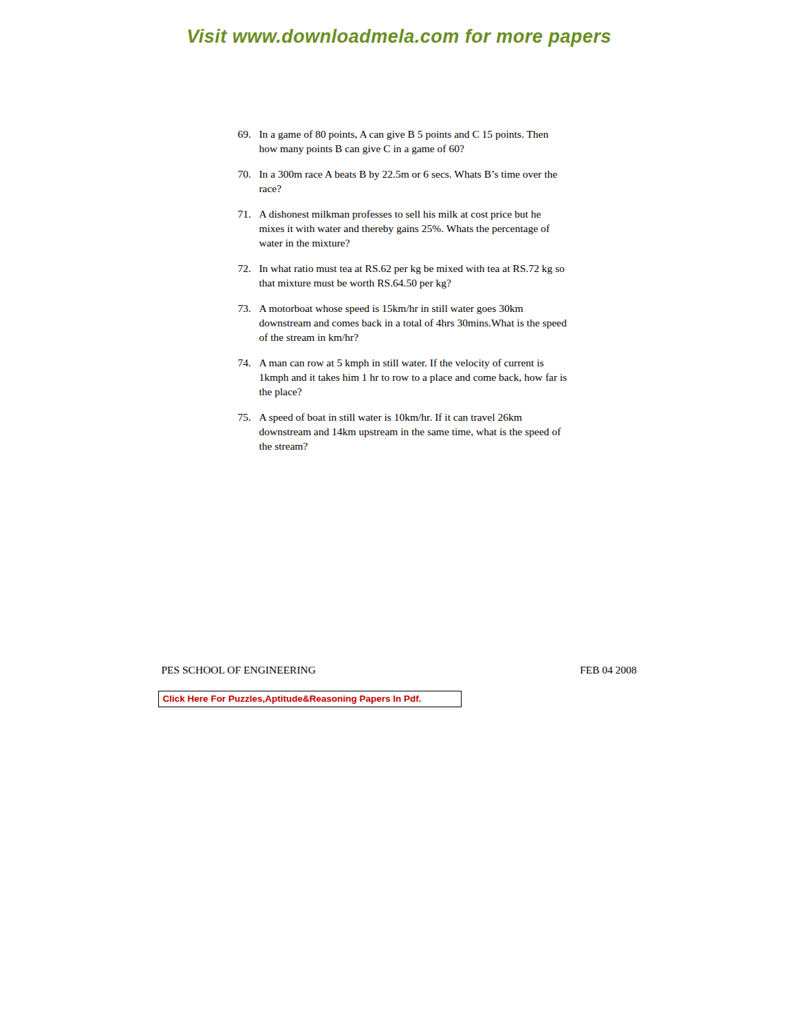Visit www.downloadmela.com for more papers
In a game of 80 points, A can give B 5 points and C 15 points. Then how many points B can give C in a game of 60?
In a 300m race A beats B by 22.5m or 6 secs. Whats B’s time over the race?
A dishonest milkman professes to sell his milk at cost price but he mixes it with water and thereby gains 25%. Whats the percentage of water in the mixture?
In what ratio must tea at RS.62 per kg be mixed with tea at RS.72 kg so that mixture must be worth RS.64.50 per kg?
A motorboat whose speed is 15km/hr in still water goes 30km downstream and comes back in a total of 4hrs 30mins.What is the speed of the stream in km/hr?
A man can row at 5 kmph in still water. If the velocity of current is 1kmph and it takes him 1 hr to row to a place and come back, how far is the place?
A speed of boat in still water is 10km/hr. If it can travel 26km downstream and 14km upstream in the same time, what is the speed of the stream?
PES SCHOOL OF ENGINEERING FEB 04 2008
Click Here For Puzzles,Aptitude&Reasoning Papers In Pdf.